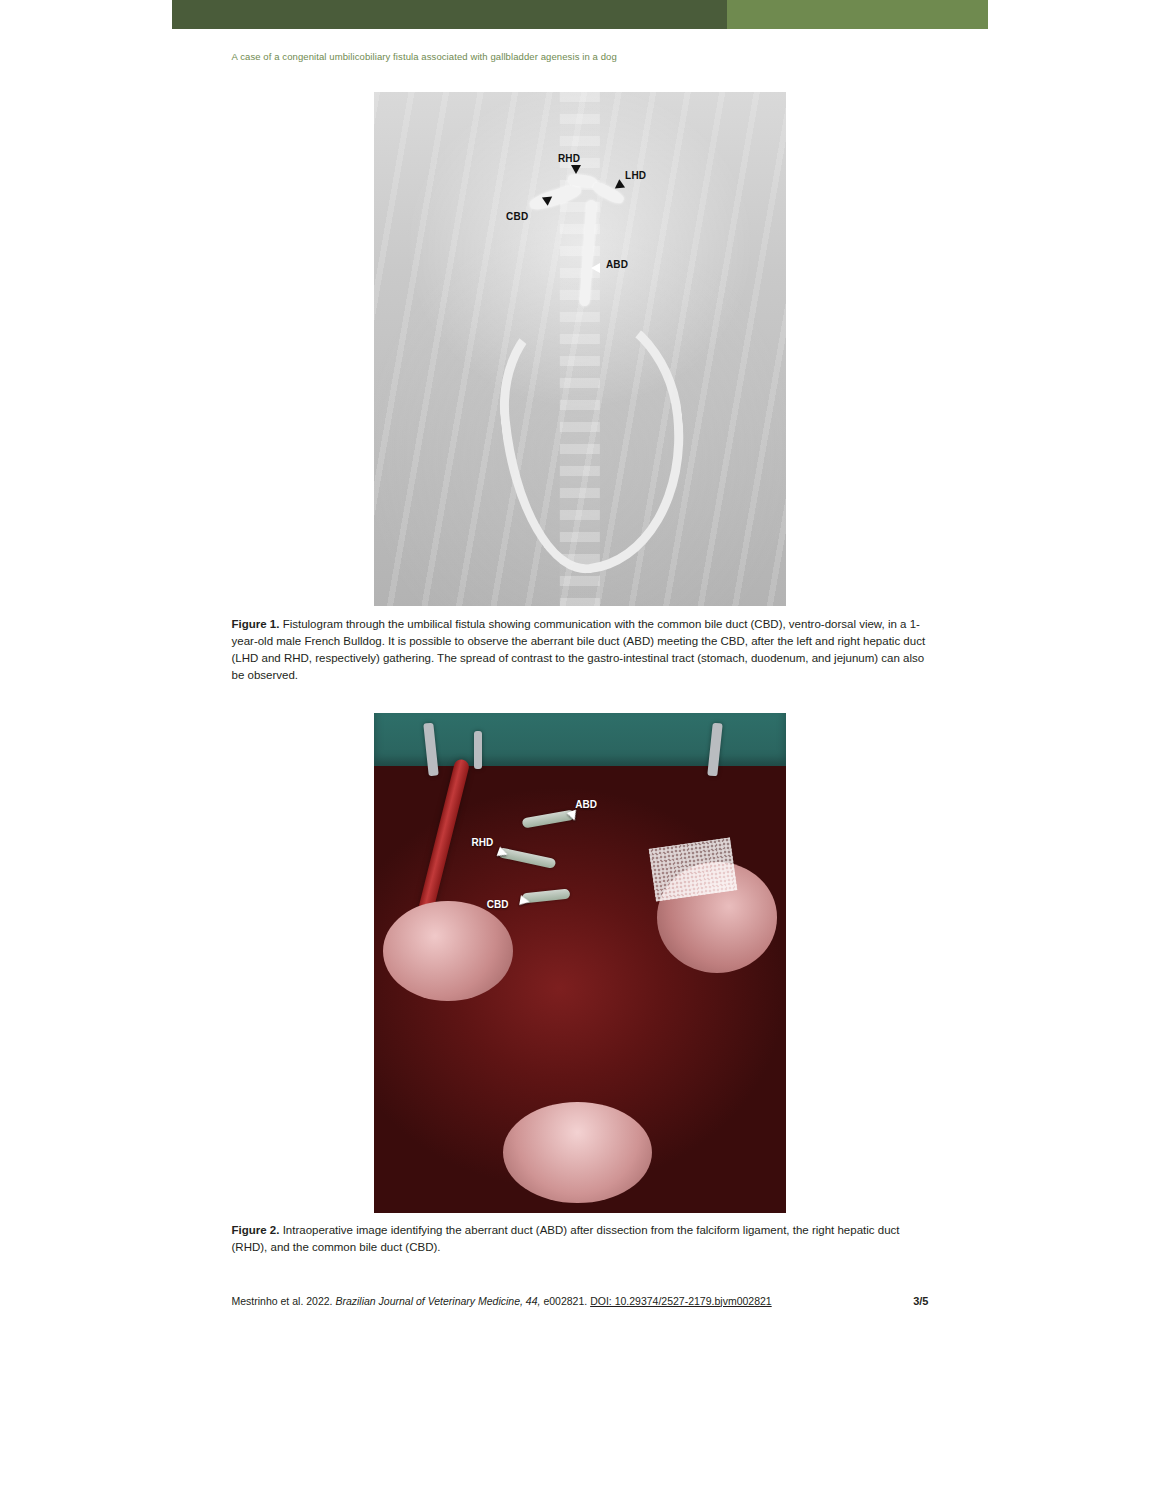A case of a congenital umbilicobiliary fistula associated with gallbladder agenesis in a dog
RHD
LHD
CBD
ABD
Figure 1. Fistulogram through the umbilical fistula showing communication with the common bile duct (CBD), ventro-dorsal view, in a 1-year-old male French Bulldog. It is possible to observe the aberrant bile duct (ABD) meeting the CBD, after the left and right hepatic duct (LHD and RHD, respectively) gathering. The spread of contrast to the gastro-intestinal tract (stomach, duodenum, and jejunum) can also be observed.
ABD
RHD
CBD
Figure 2. Intraoperative image identifying the aberrant duct (ABD) after dissection from the falciform ligament, the right hepatic duct (RHD), and the common bile duct (CBD).
Mestrinho et al. 2022. Brazilian Journal of Veterinary Medicine, 44, e002821. DOI: 10.29374/2527-2179.bjvm002821
3/5